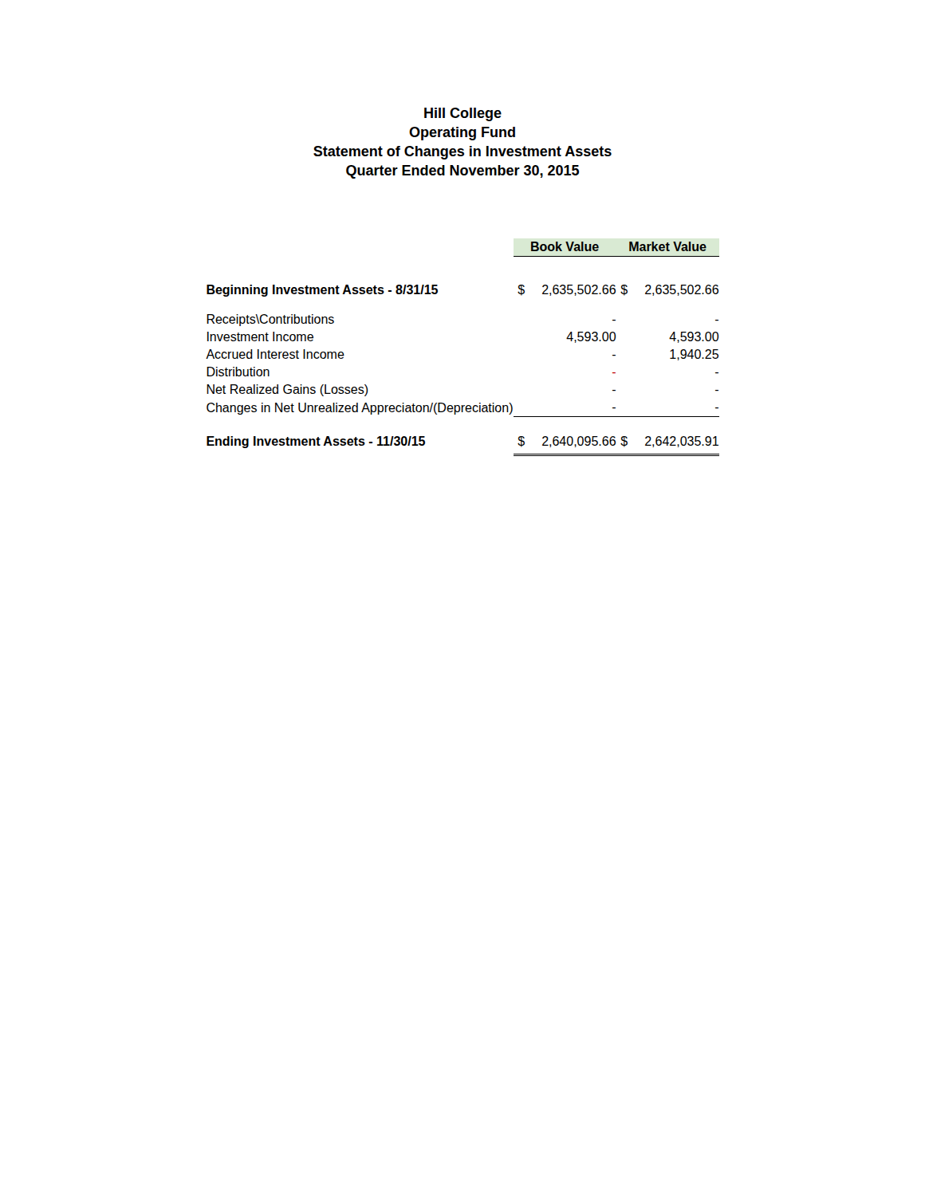Hill College
Operating Fund
Statement of Changes in Investment Assets
Quarter Ended November 30, 2015
| | Book Value | Market Value |
| Beginning Investment Assets - 8/31/15 | $ | 2,635,502.66 | $ | 2,635,502.66 |
| Receipts\Contributions | | - | | - |
| Investment Income | | 4,593.00 | | 4,593.00 |
| Accrued Interest Income | | - | | 1,940.25 |
| Distribution | | - | | - |
| Net Realized Gains (Losses) | | - | | - |
| Changes in Net Unrealized Appreciaton/(Depreciation) | | - | | - |
| Ending Investment Assets - 11/30/15 | $ | 2,640,095.66 | $ | 2,642,035.91 |